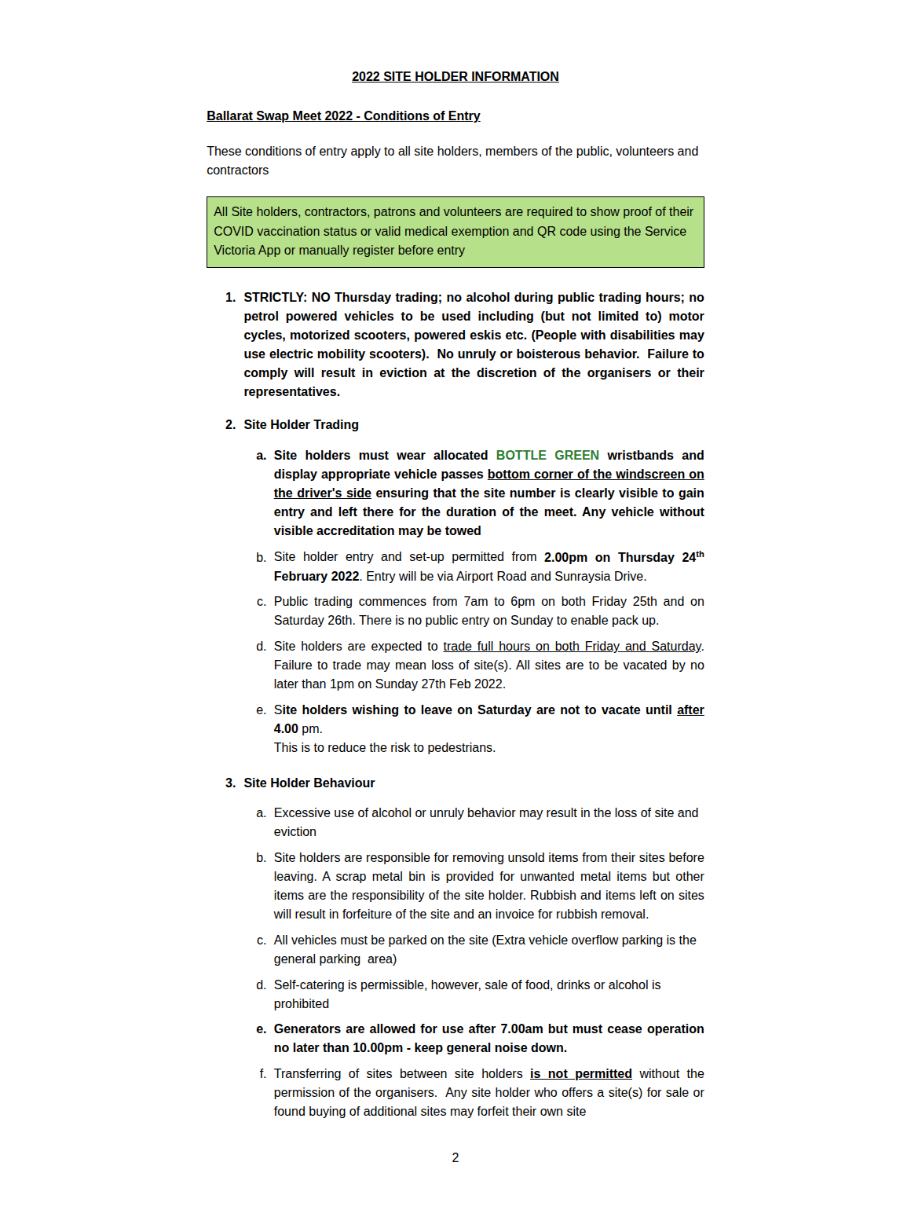2022 SITE HOLDER INFORMATION
Ballarat Swap Meet 2022 - Conditions of Entry
These conditions of entry apply to all site holders, members of the public, volunteers and contractors
All Site holders, contractors, patrons and volunteers are required to show proof of their COVID vaccination status or valid medical exemption and QR code using the Service Victoria App or manually register before entry
STRICTLY: NO Thursday trading; no alcohol during public trading hours; no petrol powered vehicles to be used including (but not limited to) motor cycles, motorized scooters, powered eskis etc. (People with disabilities may use electric mobility scooters). No unruly or boisterous behavior. Failure to comply will result in eviction at the discretion of the organisers or their representatives.
Site Holder Trading
Site holders must wear allocated BOTTLE GREEN wristbands and display appropriate vehicle passes bottom corner of the windscreen on the driver's side ensuring that the site number is clearly visible to gain entry and left there for the duration of the meet. Any vehicle without visible accreditation may be towed
Site holder entry and set-up permitted from 2.00pm on Thursday 24th February 2022. Entry will be via Airport Road and Sunraysia Drive.
Public trading commences from 7am to 6pm on both Friday 25th and on Saturday 26th. There is no public entry on Sunday to enable pack up.
Site holders are expected to trade full hours on both Friday and Saturday. Failure to trade may mean loss of site(s). All sites are to be vacated by no later than 1pm on Sunday 27th Feb 2022.
Site holders wishing to leave on Saturday are not to vacate until after 4.00 pm.
This is to reduce the risk to pedestrians.
Site Holder Behaviour
Excessive use of alcohol or unruly behavior may result in the loss of site and eviction
Site holders are responsible for removing unsold items from their sites before leaving. A scrap metal bin is provided for unwanted metal items but other items are the responsibility of the site holder. Rubbish and items left on sites will result in forfeiture of the site and an invoice for rubbish removal.
All vehicles must be parked on the site (Extra vehicle overflow parking is the general parking area)
Self-catering is permissible, however, sale of food, drinks or alcohol is prohibited
Generators are allowed for use after 7.00am but must cease operation no later than 10.00pm - keep general noise down.
Transferring of sites between site holders is not permitted without the permission of the organisers. Any site holder who offers a site(s) for sale or found buying of additional sites may forfeit their own site
2